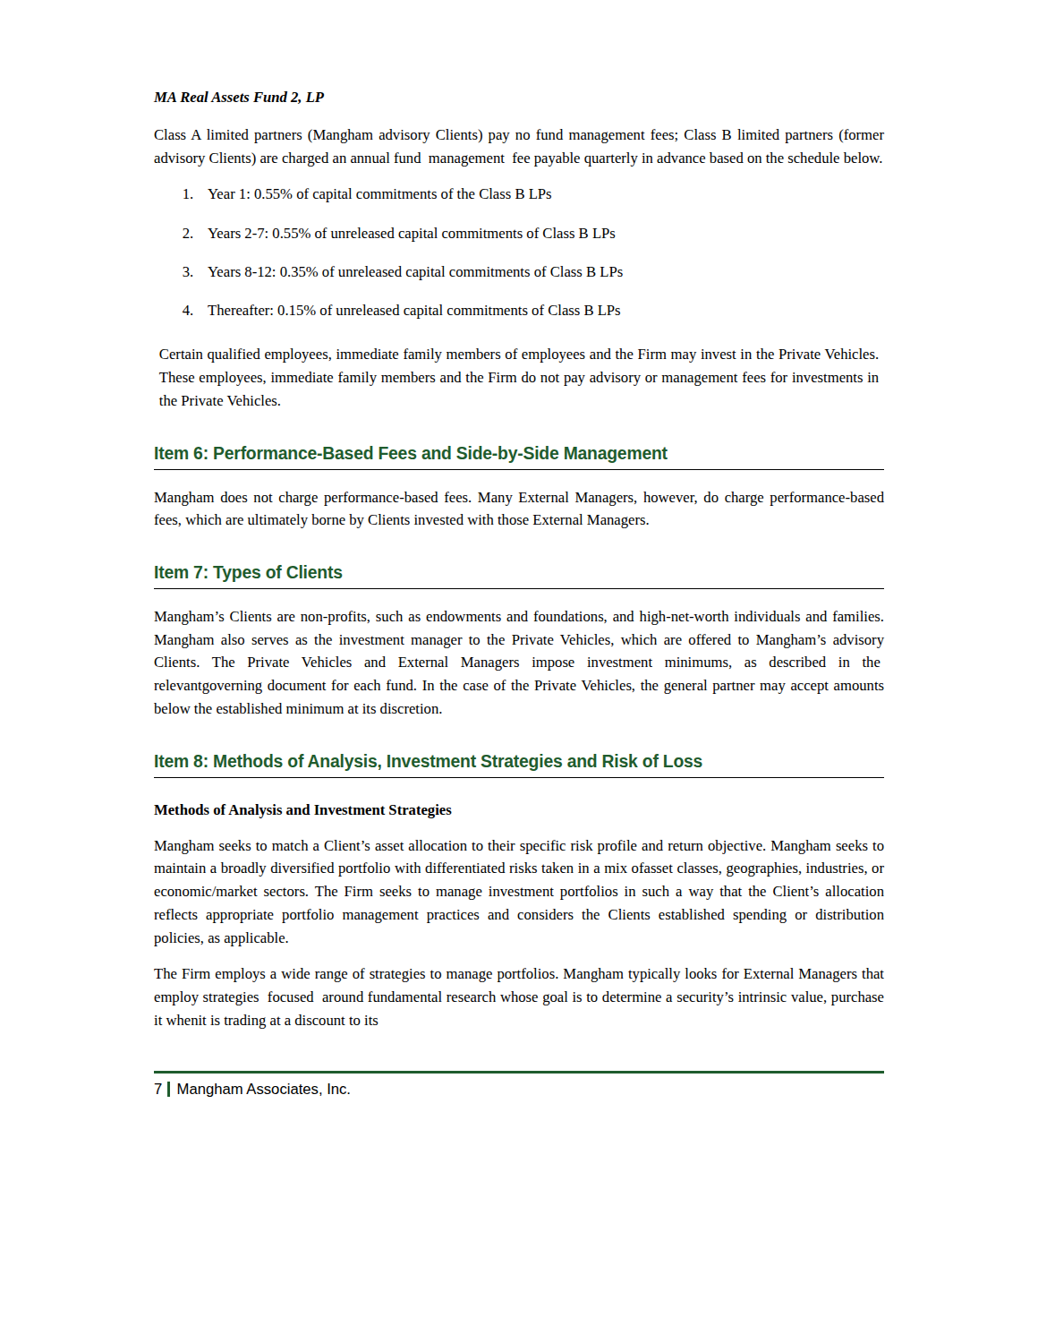MA Real Assets Fund 2, LP
Class A limited partners (Mangham advisory Clients) pay no fund management fees; Class B limited partners (former advisory Clients) are charged an annual fund management fee payable quarterly in advance based on the schedule below.
Year 1: 0.55% of capital commitments of the Class B LPs
Years 2-7: 0.55% of unreleased capital commitments of Class B LPs
Years 8-12: 0.35% of unreleased capital commitments of Class B LPs
Thereafter: 0.15% of unreleased capital commitments of Class B LPs
Certain qualified employees, immediate family members of employees and the Firm may invest in the Private Vehicles. These employees, immediate family members and the Firm do not pay advisory or management fees for investments in the Private Vehicles.
Item 6: Performance-Based Fees and Side-by-Side Management
Mangham does not charge performance-based fees. Many External Managers, however, do charge performance-based fees, which are ultimately borne by Clients invested with those External Managers.
Item 7: Types of Clients
Mangham’s Clients are non-profits, such as endowments and foundations, and high-net-worth individuals and families. Mangham also serves as the investment manager to the Private Vehicles, which are offered to Mangham’s advisory Clients. The Private Vehicles and External Managers impose investment minimums, as described in the relevantgoverning document for each fund. In the case of the Private Vehicles, the general partner may accept amounts below the established minimum at its discretion.
Item 8: Methods of Analysis, Investment Strategies and Risk of Loss
Methods of Analysis and Investment Strategies
Mangham seeks to match a Client’s asset allocation to their specific risk profile and return objective. Mangham seeks to maintain a broadly diversified portfolio with differentiated risks taken in a mix ofasset classes, geographies, industries, or economic/market sectors. The Firm seeks to manage investment portfolios in such a way that the Client’s allocation reflects appropriate portfolio management practices and considers the Clients established spending or distribution policies, as applicable.
The Firm employs a wide range of strategies to manage portfolios. Mangham typically looks for External Managers that employ strategies focused around fundamental research whose goal is to determine a security’s intrinsic value, purchase it whenit is trading at a discount to its
7 Mangham Associates, Inc.